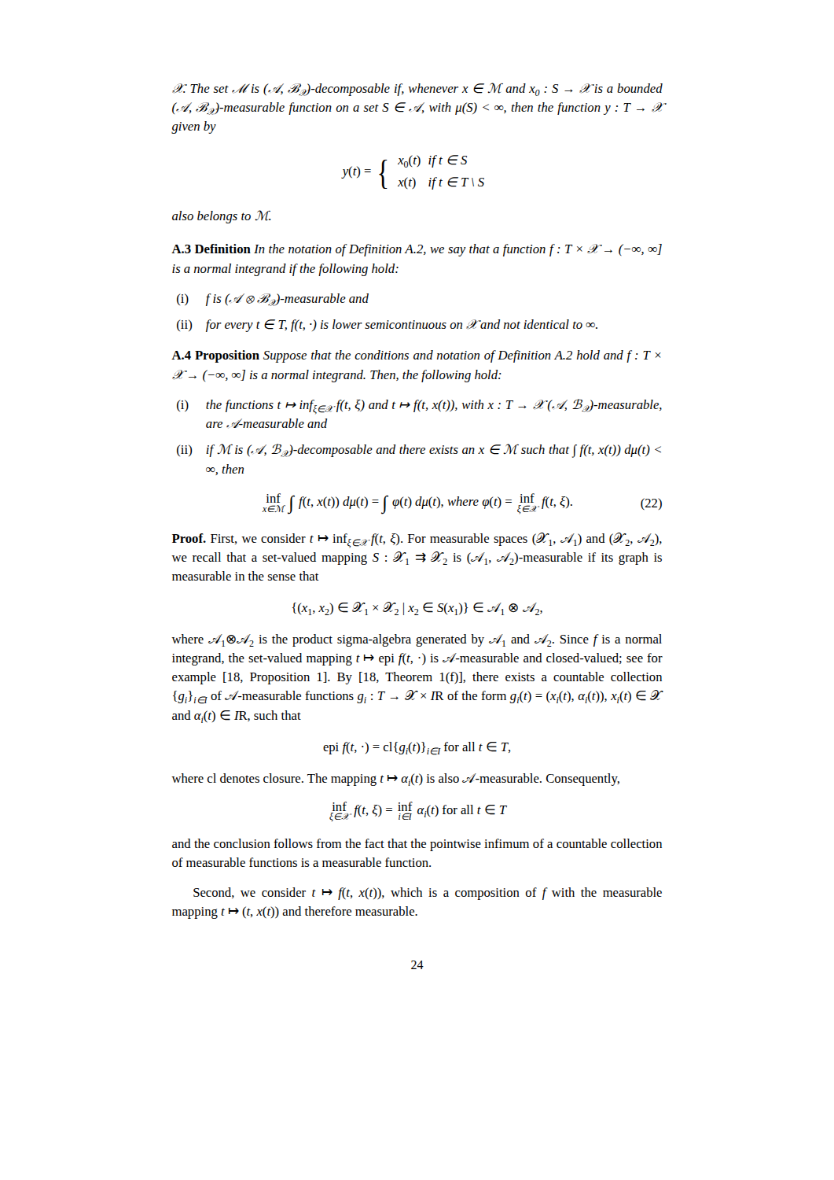𝒳. The set ℳ is (𝒜, ℬ𝒳)-decomposable if, whenever x ∈ ℳ and x0 : S → 𝒳 is a bounded (𝒜, ℬ𝒳)-measurable function on a set S ∈ 𝒜, with μ(S) < ∞, then the function y : T → 𝒳 given by
y(t) = {
| x 0 ( t ) | if t ∈ S |
| x ( t ) | if t ∈ T \ S |
also belongs to ℳ.
A.3 Definition In the notation of Definition A.2, we say that a function f : T × 𝒳 → (−∞, ∞] is a normal integrand if the following hold:
(i) f is (𝒜 ⊗ ℬ𝒳)-measurable and
(ii) for every t ∈ T, f(t, ·) is lower semicontinuous on 𝒳 and not identical to ∞.
A.4 Proposition Suppose that the conditions and notation of Definition A.2 hold and f : T × 𝒳 → (−∞, ∞] is a normal integrand. Then, the following hold:
(i) the functions t ↦ infξ∈𝒳 f(t, ξ) and t ↦ f(t, x(t)), with x : T → 𝒳 (𝒜, ℬ𝒳)-measurable, are 𝒜-measurable and
(ii) if ℳ is (𝒜, ℬ𝒳)-decomposable and there exists an x ∈ ℳ such that ∫ f(t, x(t)) dμ(t) < ∞, then
inf x∈ℳ ∫ f(t, x(t)) dμ(t) = ∫ φ(t) dμ(t), where φ(t) = inf ξ∈𝒳 f(t, ξ). (22)
Proof. First, we consider t ↦ infξ∈𝒳 f(t, ξ). For measurable spaces (𝒳1, 𝒜1) and (𝒳2, 𝒜2), we recall that a set-valued mapping S : 𝒳1 ⇉ 𝒳2 is (𝒜1, 𝒜2)-measurable if its graph is measurable in the sense that
{(x1, x2) ∈ 𝒳1 × 𝒳2 | x2 ∈ S(x1)} ∈ 𝒜1 ⊗ 𝒜2,
where 𝒜1⊗𝒜2 is the product sigma-algebra generated by 𝒜1 and 𝒜2. Since f is a normal integrand, the set-valued mapping t ↦ epi f(t, ·) is 𝒜-measurable and closed-valued; see for example [18, Proposition 1]. By [18, Theorem 1(f)], there exists a countable collection {gi}i∈I of 𝒜-measurable functions gi : T → 𝒳 × IR of the form gi(t) = (xi(t), αi(t)), xi(t) ∈ 𝒳 and αi(t) ∈ IR, such that
epi f(t, ·) = cl{gi(t)}i∈I for all t ∈ T,
where cl denotes closure. The mapping t ↦ αi(t) is also 𝒜-measurable. Consequently,
inf ξ∈𝒳 f(t, ξ) = inf i∈I αi(t) for all t ∈ T
and the conclusion follows from the fact that the pointwise infimum of a countable collection of measurable functions is a measurable function.
Second, we consider t ↦ f(t, x(t)), which is a composition of f with the measurable mapping t ↦ (t, x(t)) and therefore measurable.
24